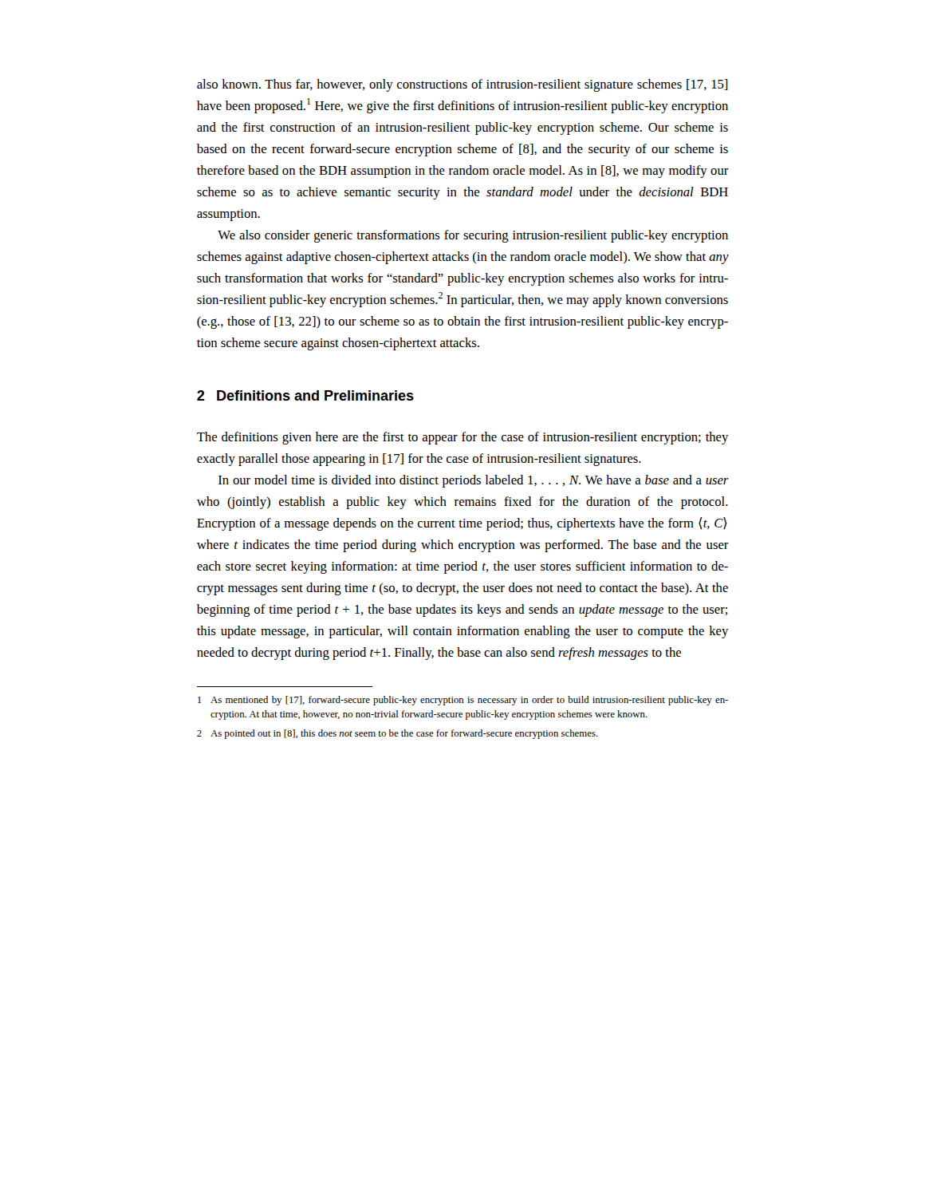also known. Thus far, however, only constructions of intrusion-resilient signature schemes [17, 15] have been proposed.1 Here, we give the first definitions of intrusion-resilient public-key encryption and the first construction of an intrusion-resilient public-key encryption scheme. Our scheme is based on the recent forward-secure encryption scheme of [8], and the security of our scheme is therefore based on the BDH assumption in the random oracle model. As in [8], we may modify our scheme so as to achieve semantic security in the standard model under the decisional BDH assumption.
We also consider generic transformations for securing intrusion-resilient public-key encryption schemes against adaptive chosen-ciphertext attacks (in the random oracle model). We show that any such transformation that works for “standard” public-key encryption schemes also works for intrusion-resilient public-key encryption schemes.2 In particular, then, we may apply known conversions (e.g., those of [13, 22]) to our scheme so as to obtain the first intrusion-resilient public-key encryption scheme secure against chosen-ciphertext attacks.
2 Definitions and Preliminaries
The definitions given here are the first to appear for the case of intrusion-resilient encryption; they exactly parallel those appearing in [17] for the case of intrusion-resilient signatures.
In our model time is divided into distinct periods labeled 1, . . . , N. We have a base and a user who (jointly) establish a public key which remains fixed for the duration of the protocol. Encryption of a message depends on the current time period; thus, ciphertexts have the form ⟨t, C⟩ where t indicates the time period during which encryption was performed. The base and the user each store secret keying information: at time period t, the user stores sufficient information to decrypt messages sent during time t (so, to decrypt, the user does not need to contact the base). At the beginning of time period t + 1, the base updates its keys and sends an update message to the user; this update message, in particular, will contain information enabling the user to compute the key needed to decrypt during period t+1. Finally, the base can also send refresh messages to the
1
As mentioned by [17], forward-secure public-key encryption is necessary in order to build intrusion-resilient public-key encryption. At that time, however, no non-trivial forward-secure public-key encryption schemes were known.
2
As pointed out in [8], this does not seem to be the case for forward-secure encryption schemes.